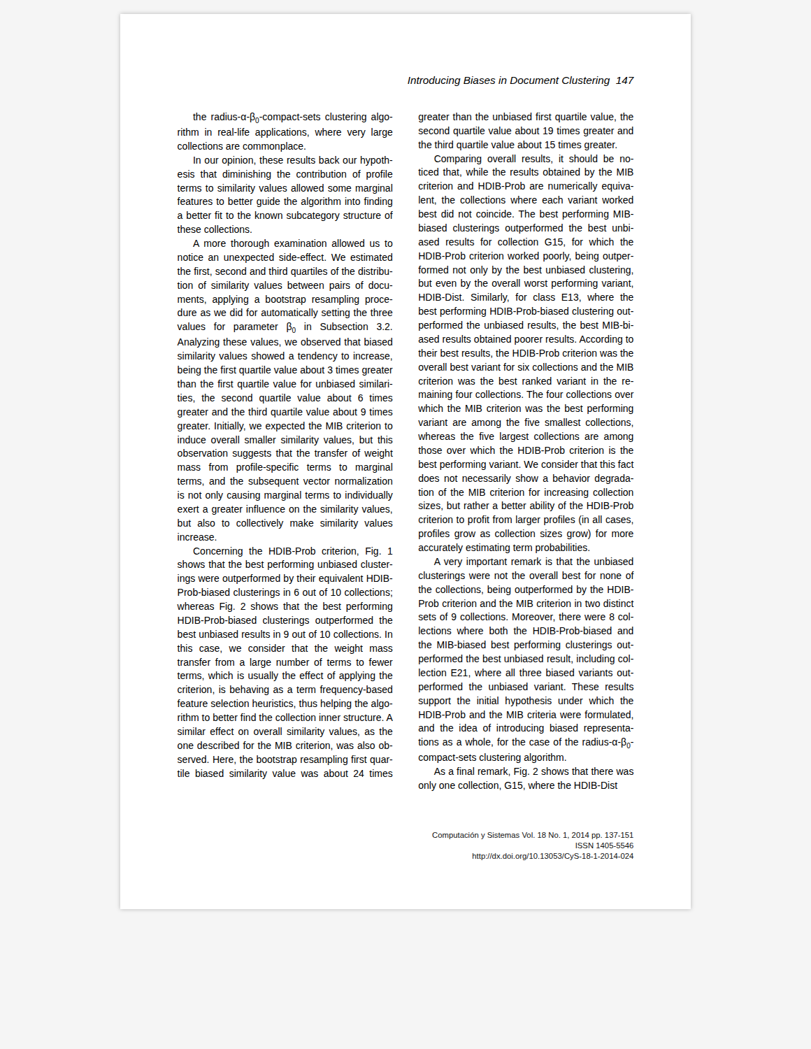Introducing Biases in Document Clustering 147
the radius-α-β0-compact-sets clustering algorithm in real-life applications, where very large collections are commonplace.
In our opinion, these results back our hypothesis that diminishing the contribution of profile terms to similarity values allowed some marginal features to better guide the algorithm into finding a better fit to the known subcategory structure of these collections.
A more thorough examination allowed us to notice an unexpected side-effect. We estimated the first, second and third quartiles of the distribution of similarity values between pairs of documents, applying a bootstrap resampling procedure as we did for automatically setting the three values for parameter β0 in Subsection 3.2. Analyzing these values, we observed that biased similarity values showed a tendency to increase, being the first quartile value about 3 times greater than the first quartile value for unbiased similarities, the second quartile value about 6 times greater and the third quartile value about 9 times greater. Initially, we expected the MIB criterion to induce overall smaller similarity values, but this observation suggests that the transfer of weight mass from profile-specific terms to marginal terms, and the subsequent vector normalization is not only causing marginal terms to individually exert a greater influence on the similarity values, but also to collectively make similarity values increase.
Concerning the HDIB-Prob criterion, Fig. 1 shows that the best performing unbiased clusterings were outperformed by their equivalent HDIB-Prob-biased clusterings in 6 out of 10 collections; whereas Fig. 2 shows that the best performing HDIB-Prob-biased clusterings outperformed the best unbiased results in 9 out of 10 collections. In this case, we consider that the weight mass transfer from a large number of terms to fewer terms, which is usually the effect of applying the criterion, is behaving as a term frequency-based feature selection heuristics, thus helping the algorithm to better find the collection inner structure. A similar effect on overall similarity values, as the one described for the MIB criterion, was also observed. Here, the bootstrap resampling first quartile biased similarity value was about 24 times greater than the unbiased first quartile value, the second quartile value about 19 times greater and the third quartile value about 15 times greater.
Comparing overall results, it should be noticed that, while the results obtained by the MIB criterion and HDIB-Prob are numerically equivalent, the collections where each variant worked best did not coincide. The best performing MIB-biased clusterings outperformed the best unbiased results for collection G15, for which the HDIB-Prob criterion worked poorly, being outperformed not only by the best unbiased clustering, but even by the overall worst performing variant, HDIB-Dist. Similarly, for class E13, where the best performing HDIB-Prob-biased clustering outperformed the unbiased results, the best MIB-biased results obtained poorer results. According to their best results, the HDIB-Prob criterion was the overall best variant for six collections and the MIB criterion was the best ranked variant in the remaining four collections. The four collections over which the MIB criterion was the best performing variant are among the five smallest collections, whereas the five largest collections are among those over which the HDIB-Prob criterion is the best performing variant. We consider that this fact does not necessarily show a behavior degradation of the MIB criterion for increasing collection sizes, but rather a better ability of the HDIB-Prob criterion to profit from larger profiles (in all cases, profiles grow as collection sizes grow) for more accurately estimating term probabilities.
A very important remark is that the unbiased clusterings were not the overall best for none of the collections, being outperformed by the HDIB-Prob criterion and the MIB criterion in two distinct sets of 9 collections. Moreover, there were 8 collections where both the HDIB-Prob-biased and the MIB-biased best performing clusterings outperformed the best unbiased result, including collection E21, where all three biased variants outperformed the unbiased variant. These results support the initial hypothesis under which the HDIB-Prob and the MIB criteria were formulated, and the idea of introducing biased representations as a whole, for the case of the radius-α-β0-compact-sets clustering algorithm.
As a final remark, Fig. 2 shows that there was only one collection, G15, where the HDIB-Dist
Computación y Sistemas Vol. 18 No. 1, 2014 pp. 137-151
ISSN 1405-5546
http://dx.doi.org/10.13053/CyS-18-1-2014-024